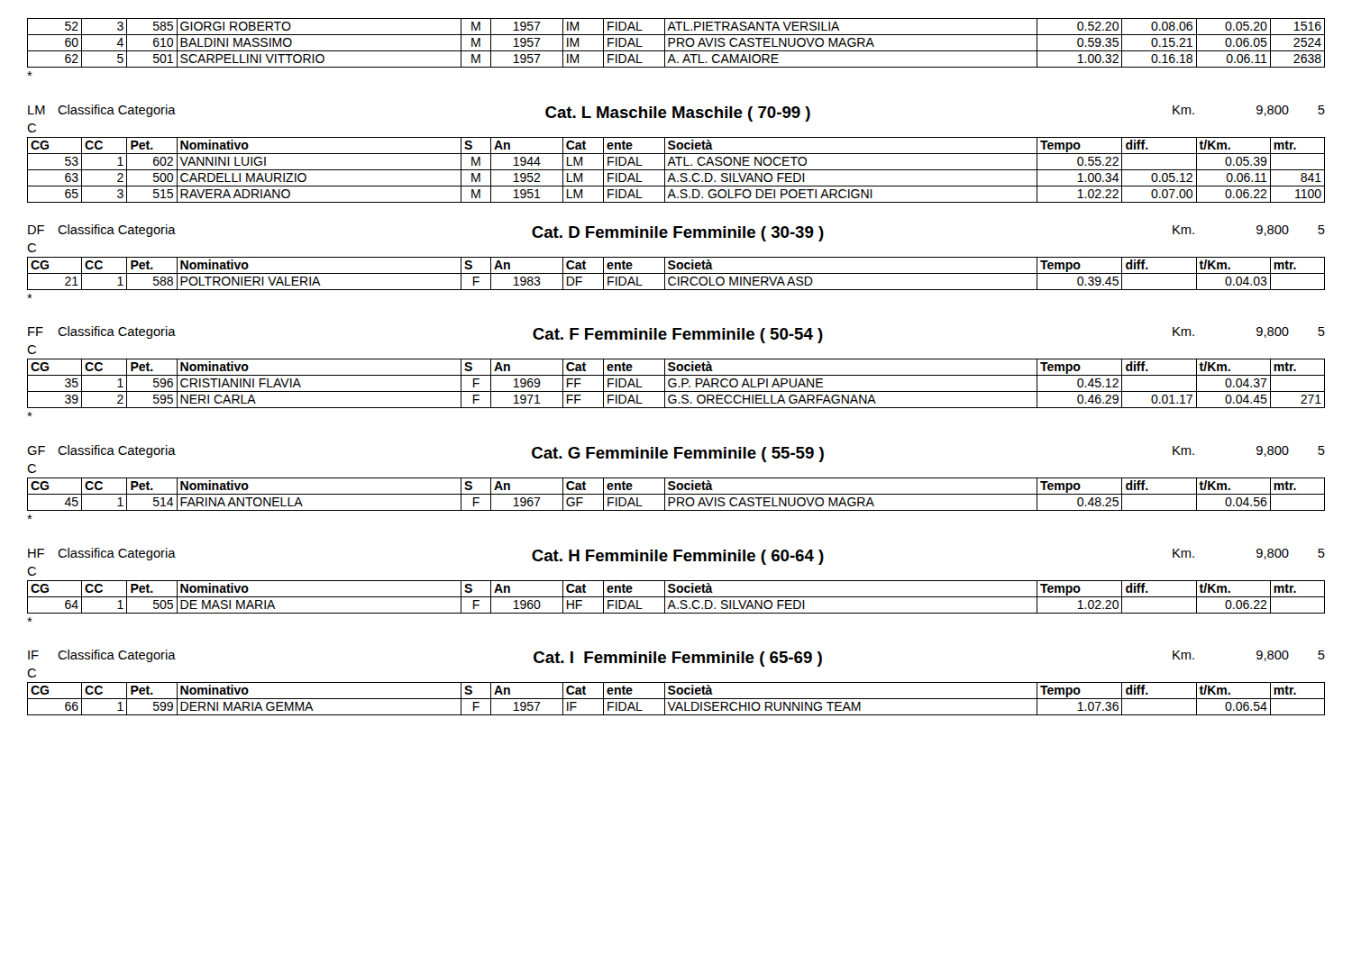| 52 | 3 | 585 | GIORGI ROBERTO | M | 1957 | IM | FIDAL | ATL.PIETRASANTA VERSILIA | 0.52.20 | 0.08.06 | 0.05.20 | 1516 |
| 60 | 4 | 610 | BALDINI MASSIMO | M | 1957 | IM | FIDAL | PRO AVIS CASTELNUOVO MAGRA | 0.59.35 | 0.15.21 | 0.06.05 | 2524 |
| 62 | 5 | 501 | SCARPELLINI VITTORIO | M | 1957 | IM | FIDAL | A. ATL. CAMAIORE | 1.00.32 | 0.16.18 | 0.06.11 | 2638 |
*
LM
Classifica Categoria
Cat. L Maschile Maschile ( 70-99 )
Km.
9,800
5
C
| CG | CC | Pet. | Nominativo | S | An | Cat | ente | Società | Tempo | diff. | t/Km. | mtr. |
| --- | --- | --- | --- | --- | --- | --- | --- | --- | --- | --- | --- | --- |
| 53 | 1 | 602 | VANNINI LUIGI | M | 1944 | LM | FIDAL | ATL. CASONE NOCETO | 0.55.22 | | 0.05.39 | |
| 63 | 2 | 500 | CARDELLI MAURIZIO | M | 1952 | LM | FIDAL | A.S.C.D. SILVANO FEDI | 1.00.34 | 0.05.12 | 0.06.11 | 841 |
| 65 | 3 | 515 | RAVERA ADRIANO | M | 1951 | LM | FIDAL | A.S.D. GOLFO DEI POETI ARCIGNI | 1.02.22 | 0.07.00 | 0.06.22 | 1100 |
DF
Classifica Categoria
Cat. D Femminile Femminile ( 30-39 )
Km.
9,800
5
C
| CG | CC | Pet. | Nominativo | S | An | Cat | ente | Società | Tempo | diff. | t/Km. | mtr. |
| --- | --- | --- | --- | --- | --- | --- | --- | --- | --- | --- | --- | --- |
| 21 | 1 | 588 | POLTRONIERI VALERIA | F | 1983 | DF | FIDAL | CIRCOLO MINERVA ASD | 0.39.45 | | 0.04.03 | |
*
FF
Classifica Categoria
Cat. F Femminile Femminile ( 50-54 )
Km.
9,800
5
C
| CG | CC | Pet. | Nominativo | S | An | Cat | ente | Società | Tempo | diff. | t/Km. | mtr. |
| --- | --- | --- | --- | --- | --- | --- | --- | --- | --- | --- | --- | --- |
| 35 | 1 | 596 | CRISTIANINI FLAVIA | F | 1969 | FF | FIDAL | G.P. PARCO ALPI APUANE | 0.45.12 | | 0.04.37 | |
| 39 | 2 | 595 | NERI CARLA | F | 1971 | FF | FIDAL | G.S. ORECCHIELLA GARFAGNANA | 0.46.29 | 0.01.17 | 0.04.45 | 271 |
*
GF
Classifica Categoria
Cat. G Femminile Femminile ( 55-59 )
Km.
9,800
5
C
| CG | CC | Pet. | Nominativo | S | An | Cat | ente | Società | Tempo | diff. | t/Km. | mtr. |
| --- | --- | --- | --- | --- | --- | --- | --- | --- | --- | --- | --- | --- |
| 45 | 1 | 514 | FARINA ANTONELLA | F | 1967 | GF | FIDAL | PRO AVIS CASTELNUOVO MAGRA | 0.48.25 | | 0.04.56 | |
*
HF
Classifica Categoria
Cat. H Femminile Femminile ( 60-64 )
Km.
9,800
5
C
| CG | CC | Pet. | Nominativo | S | An | Cat | ente | Società | Tempo | diff. | t/Km. | mtr. |
| --- | --- | --- | --- | --- | --- | --- | --- | --- | --- | --- | --- | --- |
| 64 | 1 | 505 | DE MASI MARIA | F | 1960 | HF | FIDAL | A.S.C.D. SILVANO FEDI | 1.02.20 | | 0.06.22 | |
*
IF
Classifica Categoria
Cat. I Femminile Femminile ( 65-69 )
Km.
9,800
5
C
| CG | CC | Pet. | Nominativo | S | An | Cat | ente | Società | Tempo | diff. | t/Km. | mtr. |
| --- | --- | --- | --- | --- | --- | --- | --- | --- | --- | --- | --- | --- |
| 66 | 1 | 599 | DERNI MARIA GEMMA | F | 1957 | IF | FIDAL | VALDISERCHIO RUNNING TEAM | 1.07.36 | | 0.06.54 | |